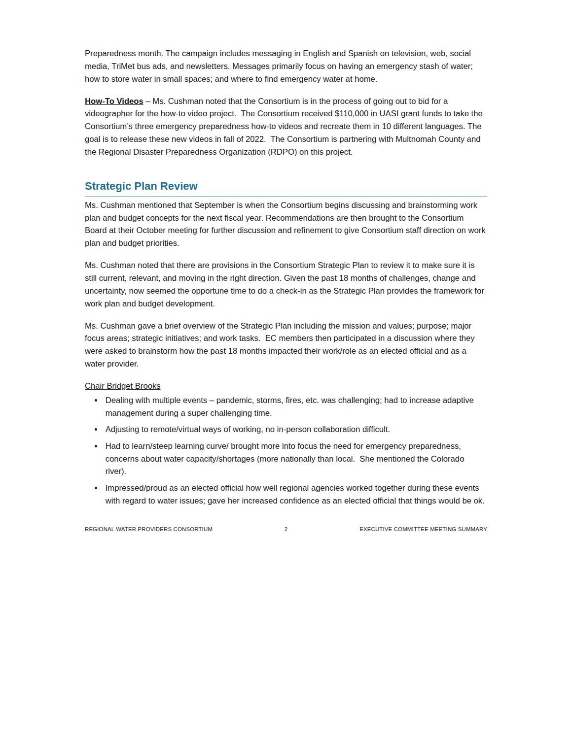Preparedness month. The campaign includes messaging in English and Spanish on television, web, social media, TriMet bus ads, and newsletters. Messages primarily focus on having an emergency stash of water; how to store water in small spaces; and where to find emergency water at home.
How-To Videos – Ms. Cushman noted that the Consortium is in the process of going out to bid for a videographer for the how-to video project. The Consortium received $110,000 in UASI grant funds to take the Consortium’s three emergency preparedness how-to videos and recreate them in 10 different languages. The goal is to release these new videos in fall of 2022. The Consortium is partnering with Multnomah County and the Regional Disaster Preparedness Organization (RDPO) on this project.
Strategic Plan Review
Ms. Cushman mentioned that September is when the Consortium begins discussing and brainstorming work plan and budget concepts for the next fiscal year. Recommendations are then brought to the Consortium Board at their October meeting for further discussion and refinement to give Consortium staff direction on work plan and budget priorities.
Ms. Cushman noted that there are provisions in the Consortium Strategic Plan to review it to make sure it is still current, relevant, and moving in the right direction. Given the past 18 months of challenges, change and uncertainty, now seemed the opportune time to do a check-in as the Strategic Plan provides the framework for work plan and budget development.
Ms. Cushman gave a brief overview of the Strategic Plan including the mission and values; purpose; major focus areas; strategic initiatives; and work tasks. EC members then participated in a discussion where they were asked to brainstorm how the past 18 months impacted their work/role as an elected official and as a water provider.
Chair Bridget Brooks
Dealing with multiple events – pandemic, storms, fires, etc. was challenging; had to increase adaptive management during a super challenging time.
Adjusting to remote/virtual ways of working, no in-person collaboration difficult.
Had to learn/steep learning curve/ brought more into focus the need for emergency preparedness, concerns about water capacity/shortages (more nationally than local. She mentioned the Colorado river).
Impressed/proud as an elected official how well regional agencies worked together during these events with regard to water issues; gave her increased confidence as an elected official that things would be ok.
REGIONAL WATER PROVIDERS CONSORTIUM 2 EXECUTIVE COMMITTEE MEETING SUMMARY